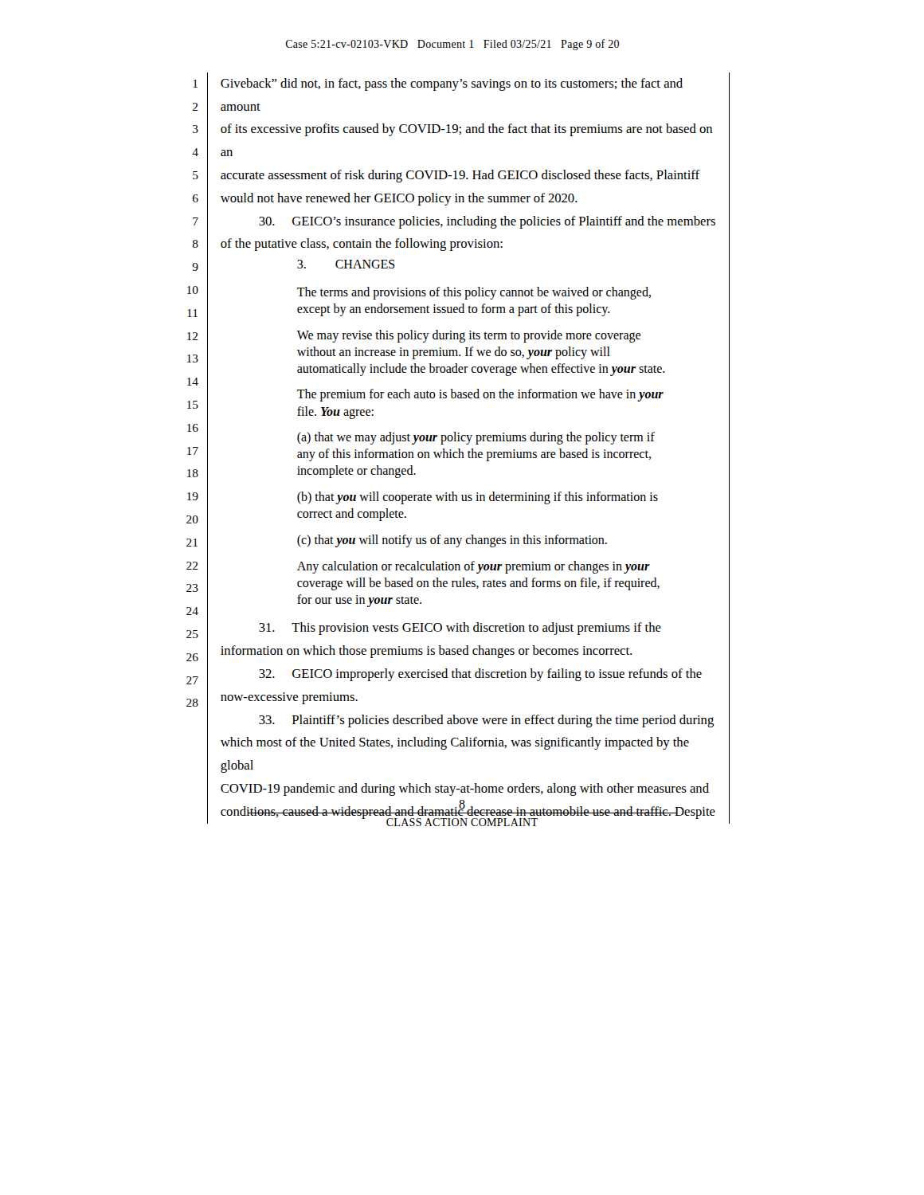Case 5:21-cv-02103-VKD Document 1 Filed 03/25/21 Page 9 of 20
1
2
3
4
5
6
7
8
9
10
11
12
13
14
15
16
17
18
19
20
21
22
23
24
25
26
27
28
Giveback” did not, in fact, pass the company’s savings on to its customers; the fact and amount
of its excessive profits caused by COVID-19; and the fact that its premiums are not based on an
accurate assessment of risk during COVID-19. Had GEICO disclosed these facts, Plaintiff
would not have renewed her GEICO policy in the summer of 2020.
30. GEICO’s insurance policies, including the policies of Plaintiff and the members
of the putative class, contain the following provision:
3. CHANGES
The terms and provisions of this policy cannot be waived or changed,
except by an endorsement issued to form a part of this policy.
We may revise this policy during its term to provide more coverage
without an increase in premium. If we do so, your policy will
automatically include the broader coverage when effective in your state.
The premium for each auto is based on the information we have in your
file. You agree:
(a) that we may adjust your policy premiums during the policy term if
any of this information on which the premiums are based is incorrect,
incomplete or changed.
(b) that you will cooperate with us in determining if this information is
correct and complete.
(c) that you will notify us of any changes in this information.
Any calculation or recalculation of your premium or changes in your
coverage will be based on the rules, rates and forms on file, if required,
for our use in your state.
31. This provision vests GEICO with discretion to adjust premiums if the
information on which those premiums is based changes or becomes incorrect.
32. GEICO improperly exercised that discretion by failing to issue refunds of the
now-excessive premiums.
33. Plaintiff’s policies described above were in effect during the time period during
which most of the United States, including California, was significantly impacted by the global
COVID-19 pandemic and during which stay-at-home orders, along with other measures and
conditions, caused a widespread and dramatic decrease in automobile use and traffic. Despite
8
CLASS ACTION COMPLAINT